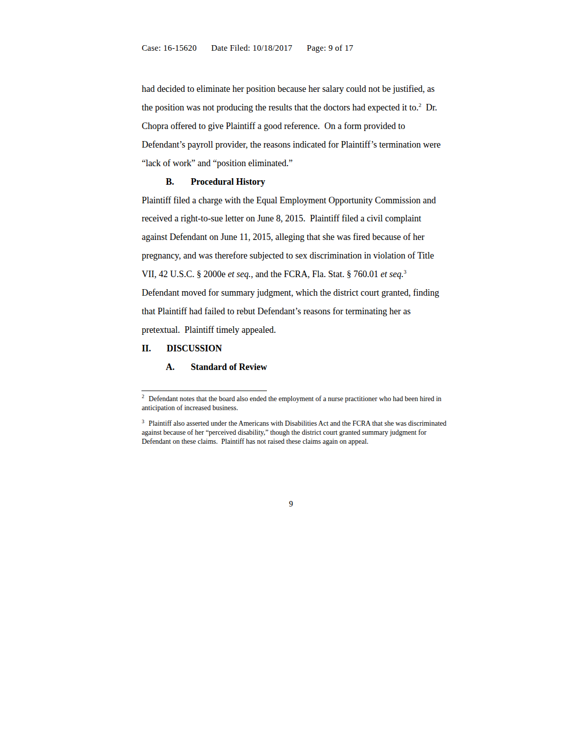Case: 16-15620 Date Filed: 10/18/2017 Page: 9 of 17
had decided to eliminate her position because her salary could not be justified, as the position was not producing the results that the doctors had expected it to.2 Dr. Chopra offered to give Plaintiff a good reference. On a form provided to Defendant’s payroll provider, the reasons indicated for Plaintiff’s termination were “lack of work” and “position eliminated.”
B. Procedural History
Plaintiff filed a charge with the Equal Employment Opportunity Commission and received a right-to-sue letter on June 8, 2015. Plaintiff filed a civil complaint against Defendant on June 11, 2015, alleging that she was fired because of her pregnancy, and was therefore subjected to sex discrimination in violation of Title VII, 42 U.S.C. § 2000e et seq., and the FCRA, Fla. Stat. § 760.01 et seq.3 Defendant moved for summary judgment, which the district court granted, finding that Plaintiff had failed to rebut Defendant’s reasons for terminating her as pretextual. Plaintiff timely appealed.
II. DISCUSSION
A. Standard of Review
2 Defendant notes that the board also ended the employment of a nurse practitioner who had been hired in anticipation of increased business.
3 Plaintiff also asserted under the Americans with Disabilities Act and the FCRA that she was discriminated against because of her “perceived disability,” though the district court granted summary judgment for Defendant on these claims. Plaintiff has not raised these claims again on appeal.
9